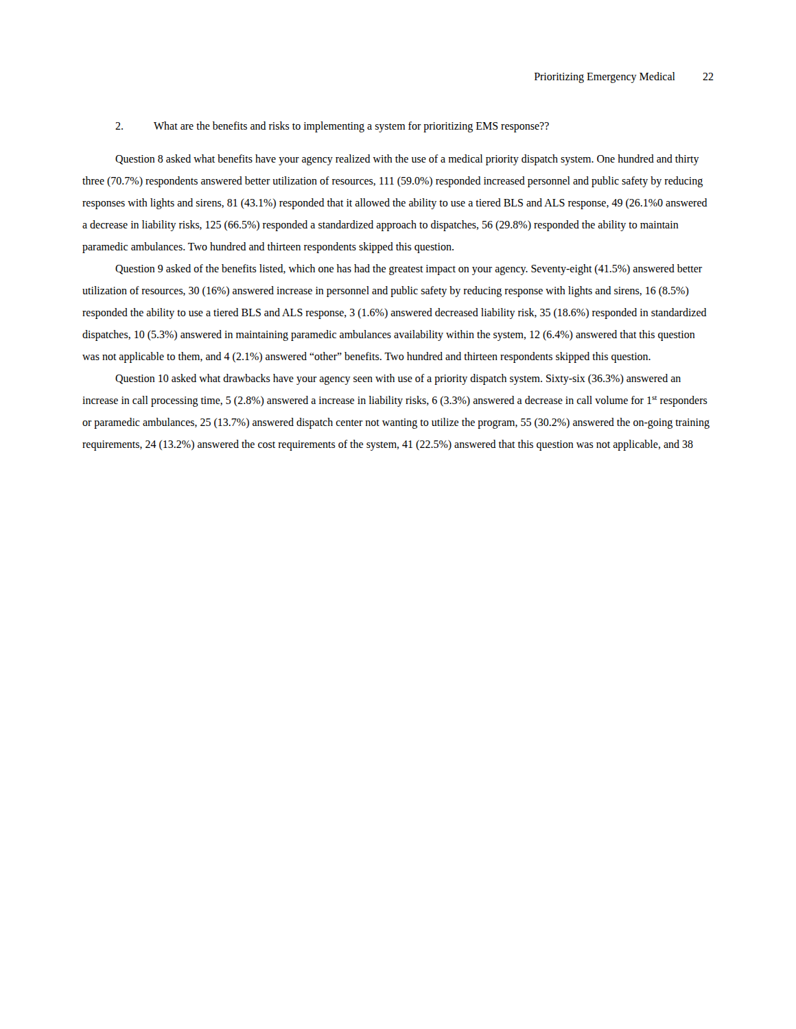Prioritizing Emergency Medical 22
2. What are the benefits and risks to implementing a system for prioritizing EMS response??
Question 8 asked what benefits have your agency realized with the use of a medical priority dispatch system. One hundred and thirty three (70.7%) respondents answered better utilization of resources, 111 (59.0%) responded increased personnel and public safety by reducing responses with lights and sirens, 81 (43.1%) responded that it allowed the ability to use a tiered BLS and ALS response, 49 (26.1%0 answered a decrease in liability risks, 125 (66.5%) responded a standardized approach to dispatches, 56 (29.8%) responded the ability to maintain paramedic ambulances. Two hundred and thirteen respondents skipped this question.
Question 9 asked of the benefits listed, which one has had the greatest impact on your agency. Seventy-eight (41.5%) answered better utilization of resources, 30 (16%) answered increase in personnel and public safety by reducing response with lights and sirens, 16 (8.5%) responded the ability to use a tiered BLS and ALS response, 3 (1.6%) answered decreased liability risk, 35 (18.6%) responded in standardized dispatches, 10 (5.3%) answered in maintaining paramedic ambulances availability within the system, 12 (6.4%) answered that this question was not applicable to them, and 4 (2.1%) answered “other” benefits. Two hundred and thirteen respondents skipped this question.
Question 10 asked what drawbacks have your agency seen with use of a priority dispatch system. Sixty-six (36.3%) answered an increase in call processing time, 5 (2.8%) answered a increase in liability risks, 6 (3.3%) answered a decrease in call volume for 1st responders or paramedic ambulances, 25 (13.7%) answered dispatch center not wanting to utilize the program, 55 (30.2%) answered the on-going training requirements, 24 (13.2%) answered the cost requirements of the system, 41 (22.5%) answered that this question was not applicable, and 38